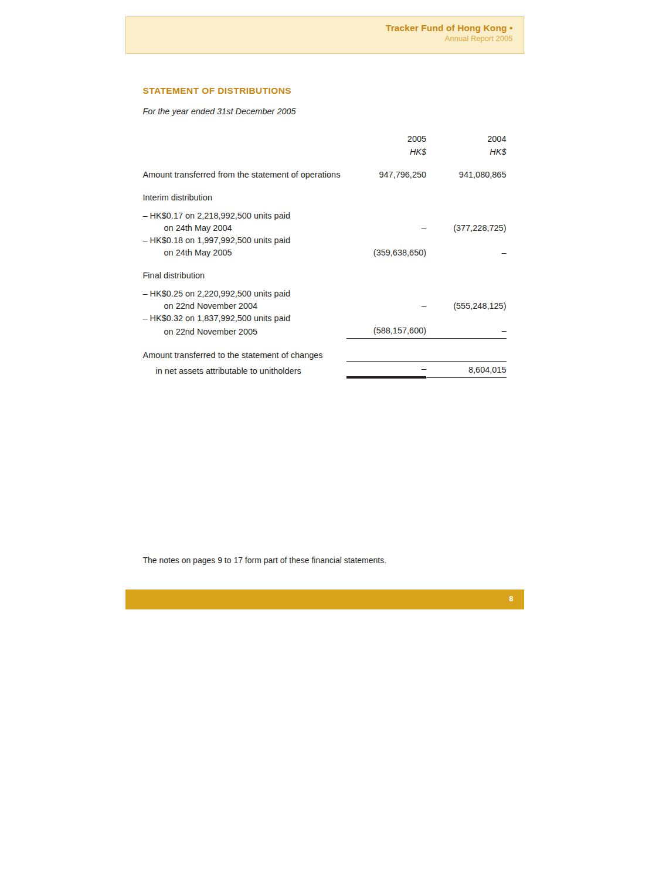Tracker Fund of Hong Kong •
Annual Report 2005
Statement of Distributions
For the year ended 31st December 2005
| | 2005 | 2004 |
| | HK$ | HK$ |
| Amount transferred from the statement of operations | 947,796,250 | 941,080,865 |
| Interim distribution | | |
| – HK$0.17 on 2,218,992,500 units paid | | |
| on 24th May 2004 | – | (377,228,725) |
| – HK$0.18 on 1,997,992,500 units paid | | |
| on 24th May 2005 | (359,638,650) | – |
| Final distribution | | |
| – HK$0.25 on 2,220,992,500 units paid | | |
| on 22nd November 2004 | – | (555,248,125) |
| – HK$0.32 on 1,837,992,500 units paid | | |
| on 22nd November 2005 | (588,157,600) | – |
| Amount transferred to the statement of changes | | |
| in net assets attributable to unitholders | – | 8,604,015 |
The notes on pages 9 to 17 form part of these financial statements.
8